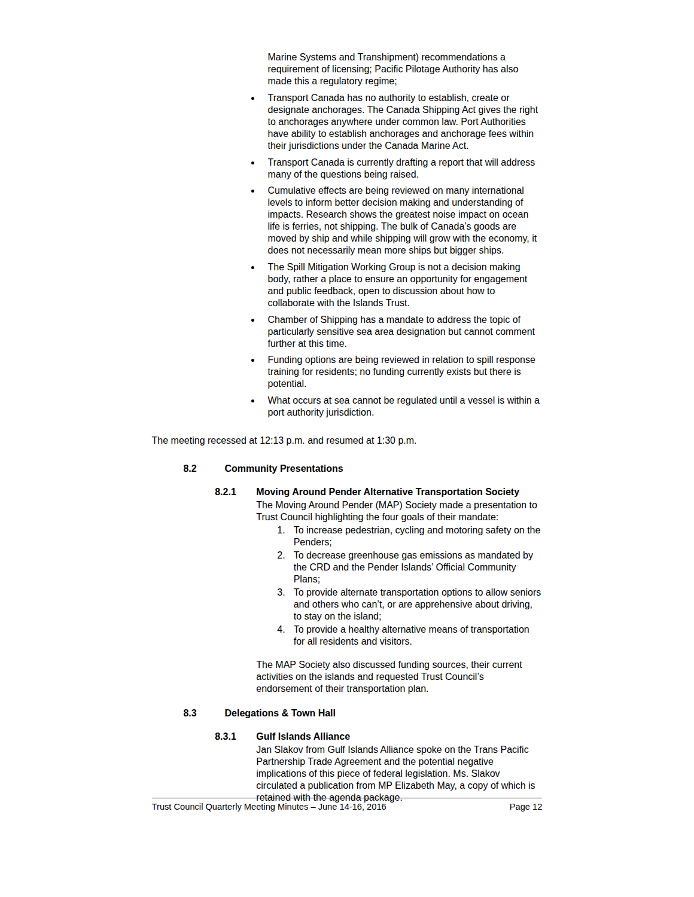Marine Systems and Transhipment) recommendations a requirement of licensing; Pacific Pilotage Authority has also made this a regulatory regime;
Transport Canada has no authority to establish, create or designate anchorages. The Canada Shipping Act gives the right to anchorages anywhere under common law. Port Authorities have ability to establish anchorages and anchorage fees within their jurisdictions under the Canada Marine Act.
Transport Canada is currently drafting a report that will address many of the questions being raised.
Cumulative effects are being reviewed on many international levels to inform better decision making and understanding of impacts. Research shows the greatest noise impact on ocean life is ferries, not shipping. The bulk of Canada’s goods are moved by ship and while shipping will grow with the economy, it does not necessarily mean more ships but bigger ships.
The Spill Mitigation Working Group is not a decision making body, rather a place to ensure an opportunity for engagement and public feedback, open to discussion about how to collaborate with the Islands Trust.
Chamber of Shipping has a mandate to address the topic of particularly sensitive sea area designation but cannot comment further at this time.
Funding options are being reviewed in relation to spill response training for residents; no funding currently exists but there is potential.
What occurs at sea cannot be regulated until a vessel is within a port authority jurisdiction.
The meeting recessed at 12:13 p.m. and resumed at 1:30 p.m.
8.2 Community Presentations
8.2.1 Moving Around Pender Alternative Transportation Society
The Moving Around Pender (MAP) Society made a presentation to Trust Council highlighting the four goals of their mandate:
To increase pedestrian, cycling and motoring safety on the Penders;
To decrease greenhouse gas emissions as mandated by the CRD and the Pender Islands’ Official Community Plans;
To provide alternate transportation options to allow seniors and others who can’t, or are apprehensive about driving, to stay on the island;
To provide a healthy alternative means of transportation for all residents and visitors.
The MAP Society also discussed funding sources, their current activities on the islands and requested Trust Council’s endorsement of their transportation plan.
8.3 Delegations & Town Hall
8.3.1 Gulf Islands Alliance
Jan Slakov from Gulf Islands Alliance spoke on the Trans Pacific Partnership Trade Agreement and the potential negative implications of this piece of federal legislation. Ms. Slakov circulated a publication from MP Elizabeth May, a copy of which is retained with the agenda package.
Trust Council Quarterly Meeting Minutes – June 14-16, 2016 Page 12